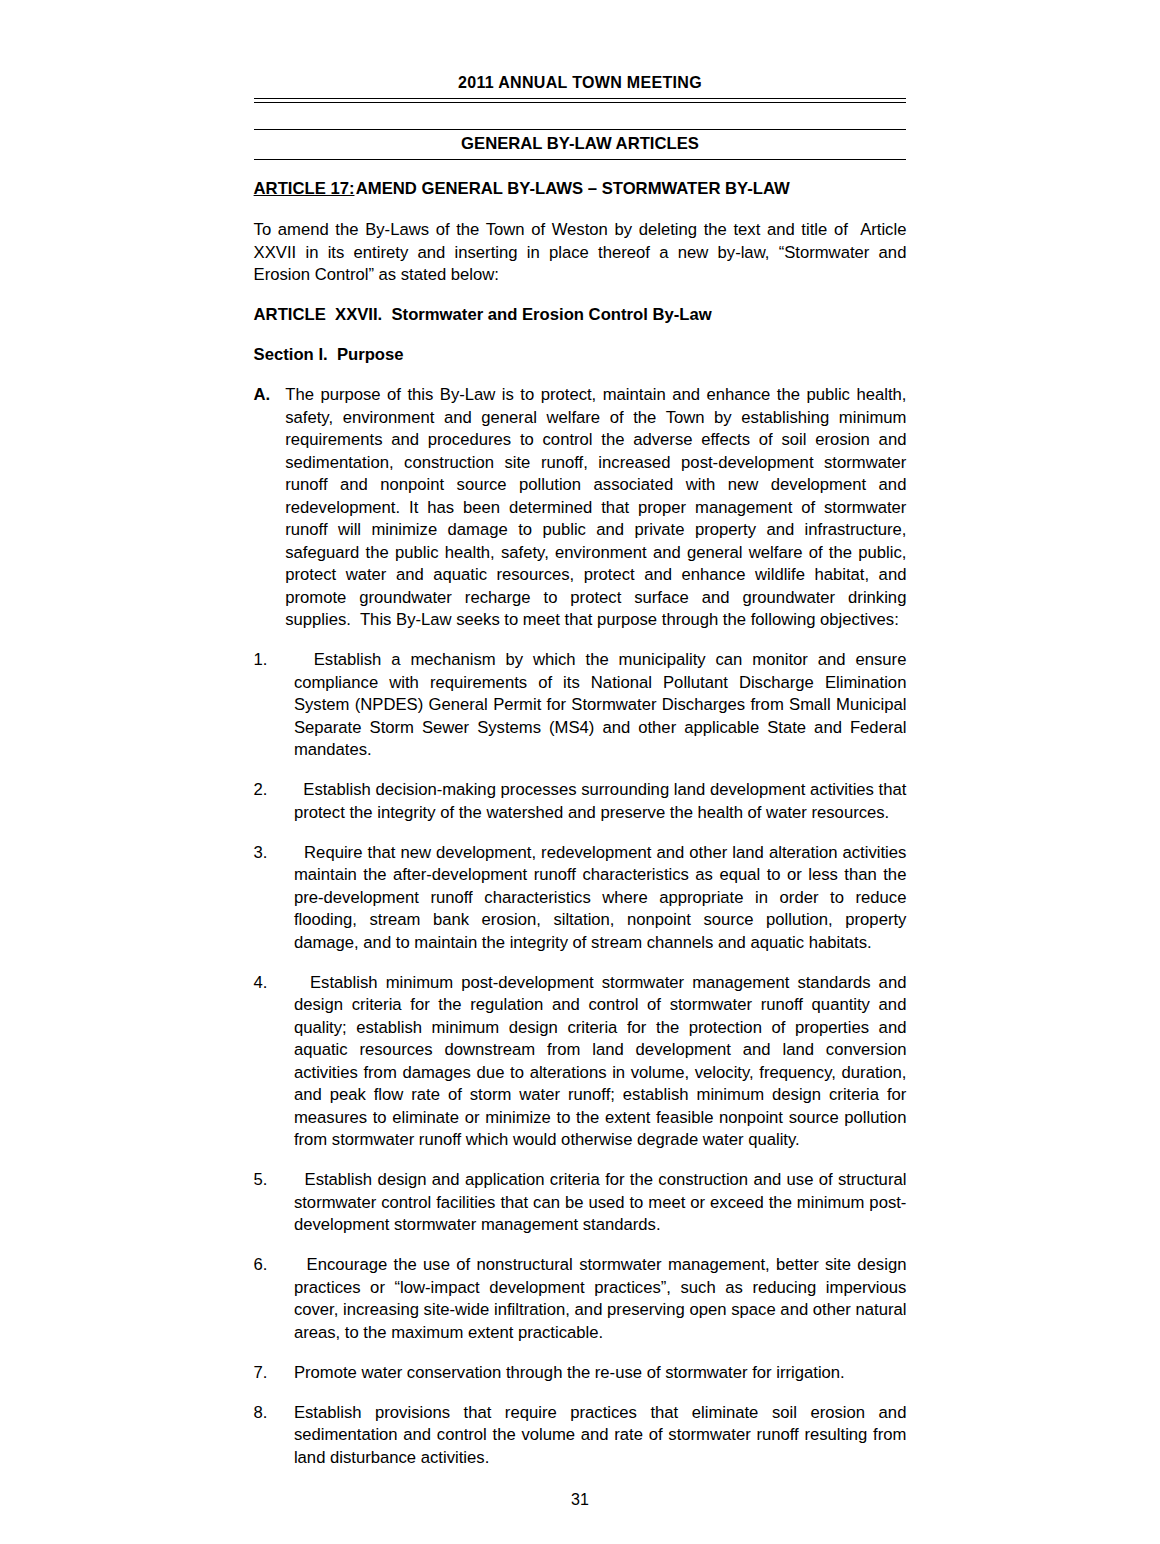2011 ANNUAL TOWN MEETING
GENERAL BY-LAW ARTICLES
ARTICLE 17: AMEND GENERAL BY-LAWS – STORMWATER BY-LAW
To amend the By-Laws of the Town of Weston by deleting the text and title of Article XXVII in its entirety and inserting in place thereof a new by-law, “Stormwater and Erosion Control” as stated below:
ARTICLE XXVII. Stormwater and Erosion Control By-Law
Section I. Purpose
A.
The purpose of this By-Law is to protect, maintain and enhance the public health, safety, environment and general welfare of the Town by establishing minimum requirements and procedures to control the adverse effects of soil erosion and sedimentation, construction site runoff, increased post-development stormwater runoff and nonpoint source pollution associated with new development and redevelopment. It has been determined that proper management of stormwater runoff will minimize damage to public and private property and infrastructure, safeguard the public health, safety, environment and general welfare of the public, protect water and aquatic resources, protect and enhance wildlife habitat, and promote groundwater recharge to protect surface and groundwater drinking supplies. This By-Law seeks to meet that purpose through the following objectives:
1. Establish a mechanism by which the municipality can monitor and ensure compliance with requirements of its National Pollutant Discharge Elimination System (NPDES) General Permit for Stormwater Discharges from Small Municipal Separate Storm Sewer Systems (MS4) and other applicable State and Federal mandates.
2. Establish decision-making processes surrounding land development activities that protect the integrity of the watershed and preserve the health of water resources.
3. Require that new development, redevelopment and other land alteration activities maintain the after-development runoff characteristics as equal to or less than the pre-development runoff characteristics where appropriate in order to reduce flooding, stream bank erosion, siltation, nonpoint source pollution, property damage, and to maintain the integrity of stream channels and aquatic habitats.
4. Establish minimum post-development stormwater management standards and design criteria for the regulation and control of stormwater runoff quantity and quality; establish minimum design criteria for the protection of properties and aquatic resources downstream from land development and land conversion activities from damages due to alterations in volume, velocity, frequency, duration, and peak flow rate of storm water runoff; establish minimum design criteria for measures to eliminate or minimize to the extent feasible nonpoint source pollution from stormwater runoff which would otherwise degrade water quality.
5. Establish design and application criteria for the construction and use of structural stormwater control facilities that can be used to meet or exceed the minimum post-development stormwater management standards.
6. Encourage the use of nonstructural stormwater management, better site design practices or “low-impact development practices”, such as reducing impervious cover, increasing site-wide infiltration, and preserving open space and other natural areas, to the maximum extent practicable.
7. Promote water conservation through the re-use of stormwater for irrigation.
8. Establish provisions that require practices that eliminate soil erosion and sedimentation and control the volume and rate of stormwater runoff resulting from land disturbance activities.
31